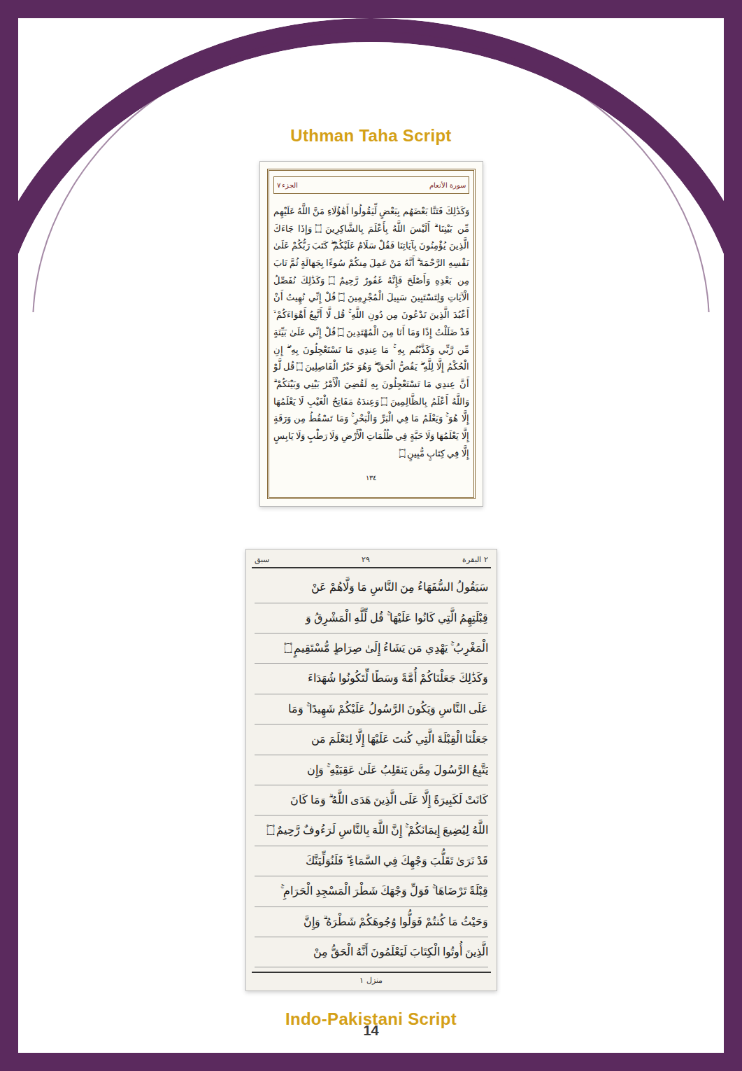Uthman Taha Script
سورة الأنعام الجزء ٧
وَكَذَٰلِكَ فَتَنَّا بَعْضَهُم بِبَعْضٍ لِّيَقُولُوا أَهَٰؤُلَاءِ مَنَّ اللَّهُ عَلَيْهِم مِّن بَيْنِنَا ۗ أَلَيْسَ اللَّهُ بِأَعْلَمَ بِالشَّاكِرِينَ ۝ وَإِذَا جَاءَكَ الَّذِينَ يُؤْمِنُونَ بِآيَاتِنَا فَقُلْ سَلَامٌ عَلَيْكُمْ ۖ كَتَبَ رَبُّكُمْ عَلَىٰ نَفْسِهِ الرَّحْمَةَ ۗ أَنَّهُ مَنْ عَمِلَ مِنكُمْ سُوءًا بِجَهَالَةٍ ثُمَّ تَابَ مِن بَعْدِهِ وَأَصْلَحَ فَإِنَّهُ غَفُورٌ رَّحِيمٌ ۝ وَكَذَٰلِكَ نُفَصِّلُ الْآيَاتِ وَلِتَسْتَبِينَ سَبِيلَ الْمُجْرِمِينَ ۝ قُلْ إِنِّي نُهِيتُ أَنْ أَعْبُدَ الَّذِينَ تَدْعُونَ مِن دُونِ اللَّهِ ۚ قُل لَّا أَتَّبِعُ أَهْوَاءَكُمْ ۙ قَدْ ضَلَلْتُ إِذًا وَمَا أَنَا مِنَ الْمُهْتَدِينَ ۝ قُلْ إِنِّي عَلَىٰ بَيِّنَةٍ مِّن رَّبِّي وَكَذَّبْتُم بِهِ ۚ مَا عِندِي مَا تَسْتَعْجِلُونَ بِهِ ۖ إِنِ الْحُكْمُ إِلَّا لِلَّهِ ۖ يَقُصُّ الْحَقَّ ۖ وَهُوَ خَيْرُ الْفَاصِلِينَ ۝ قُل لَّوْ أَنَّ عِندِي مَا تَسْتَعْجِلُونَ بِهِ لَقُضِيَ الْأَمْرُ بَيْنِي وَبَيْنَكُمْ ۗ وَاللَّهُ أَعْلَمُ بِالظَّالِمِينَ ۝ وَعِندَهُ مَفَاتِحُ الْغَيْبِ لَا يَعْلَمُهَا إِلَّا هُوَ ۚ وَيَعْلَمُ مَا فِي الْبَرِّ وَالْبَحْرِ ۚ وَمَا تَسْقُطُ مِن وَرَقَةٍ إِلَّا يَعْلَمُهَا وَلَا حَبَّةٍ فِي ظُلُمَاتِ الْأَرْضِ وَلَا رَطْبٍ وَلَا يَابِسٍ إِلَّا فِي كِتَابٍ مُّبِينٍ ۝
١٣٤
٢ البقرة ٢٩ سبق
سَيَقُولُ السُّفَهَاءُ مِنَ النَّاسِ مَا وَلَّاهُمْ عَنْ
قِبْلَتِهِمُ الَّتِي كَانُوا عَلَيْهَا ۚ قُل لِّلَّهِ الْمَشْرِقُ وَ
الْمَغْرِبُ ۚ يَهْدِي مَن يَشَاءُ إِلَىٰ صِرَاطٍ مُّسْتَقِيمٍ ۝
وَكَذَٰلِكَ جَعَلْنَاكُمْ أُمَّةً وَسَطًا لِّتَكُونُوا شُهَدَاءَ
عَلَى النَّاسِ وَيَكُونَ الرَّسُولُ عَلَيْكُمْ شَهِيدًا ۚ وَمَا
جَعَلْنَا الْقِبْلَةَ الَّتِي كُنتَ عَلَيْهَا إِلَّا لِنَعْلَمَ مَن
يَتَّبِعُ الرَّسُولَ مِمَّن يَنقَلِبُ عَلَىٰ عَقِبَيْهِ ۚ وَإِن
كَانَتْ لَكَبِيرَةً إِلَّا عَلَى الَّذِينَ هَدَى اللَّهُ ۗ وَمَا كَانَ
اللَّهُ لِيُضِيعَ إِيمَانَكُمْ ۚ إِنَّ اللَّهَ بِالنَّاسِ لَرَءُوفٌ رَّحِيمٌ ۝
قَدْ نَرَىٰ تَقَلُّبَ وَجْهِكَ فِي السَّمَاءِ ۖ فَلَنُوَلِّيَنَّكَ
قِبْلَةً تَرْضَاهَا ۚ فَوَلِّ وَجْهَكَ شَطْرَ الْمَسْجِدِ الْحَرَامِ ۚ
وَحَيْثُ مَا كُنتُمْ فَوَلُّوا وُجُوهَكُمْ شَطْرَهُ ۗ وَإِنَّ
الَّذِينَ أُوتُوا الْكِتَابَ لَيَعْلَمُونَ أَنَّهُ الْحَقُّ مِنْ
منزل ١
Indo-Pakistani Script
14